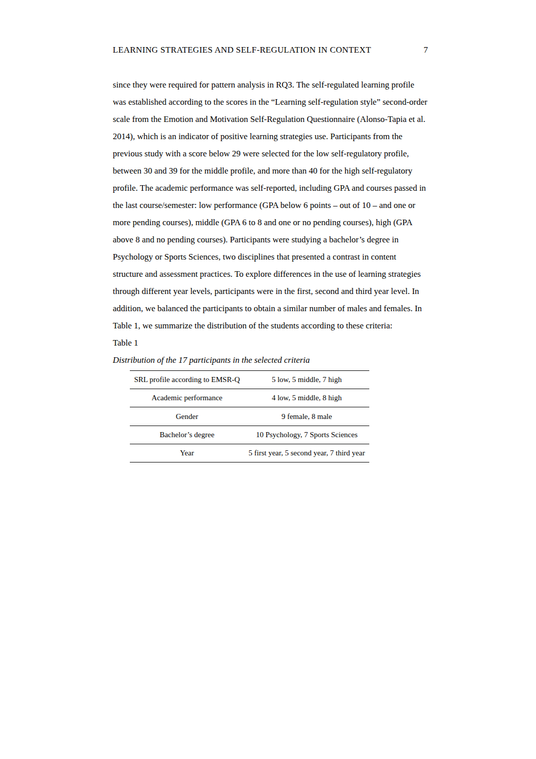Learning Strategies and Self-Regulation in Context 7
since they were required for pattern analysis in RQ3. The self-regulated learning profile was established according to the scores in the “Learning self-regulation style” second-order scale from the Emotion and Motivation Self-Regulation Questionnaire (Alonso-Tapia et al. 2014), which is an indicator of positive learning strategies use. Participants from the previous study with a score below 29 were selected for the low self-regulatory profile, between 30 and 39 for the middle profile, and more than 40 for the high self-regulatory profile. The academic performance was self-reported, including GPA and courses passed in the last course/semester: low performance (GPA below 6 points – out of 10 – and one or more pending courses), middle (GPA 6 to 8 and one or no pending courses), high (GPA above 8 and no pending courses). Participants were studying a bachelor’s degree in Psychology or Sports Sciences, two disciplines that presented a contrast in content structure and assessment practices. To explore differences in the use of learning strategies through different year levels, participants were in the first, second and third year level. In addition, we balanced the participants to obtain a similar number of males and females. In Table 1, we summarize the distribution of the students according to these criteria:
Table 1
Distribution of the 17 participants in the selected criteria
| SRL profile according to EMSR-Q | 5 low, 5 middle, 7 high |
| Academic performance | 4 low, 5 middle, 8 high |
| Gender | 9 female, 8 male |
| Bachelor’s degree | 10 Psychology, 7 Sports Sciences |
| Year | 5 first year, 5 second year, 7 third year |